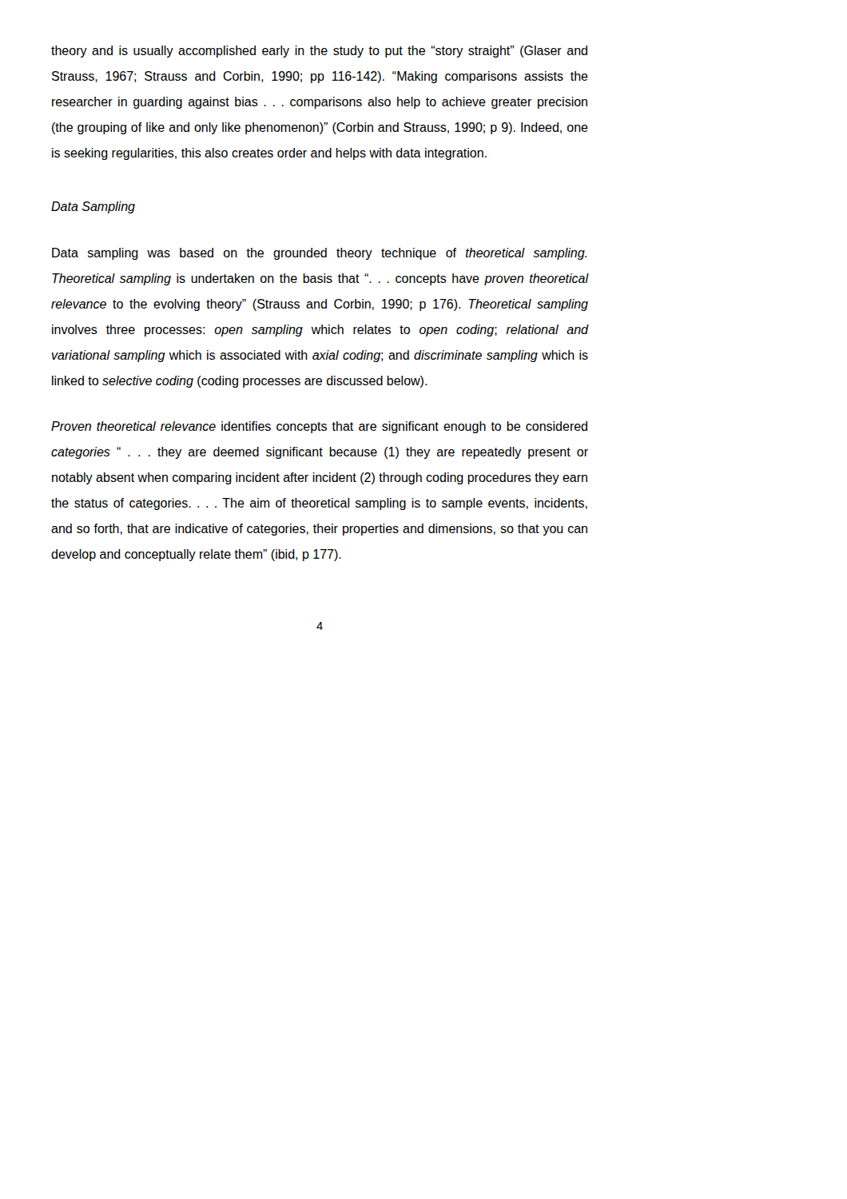theory and is usually accomplished early in the study to put the “story straight” (Glaser and Strauss, 1967; Strauss and Corbin, 1990; pp 116-142). “Making comparisons assists the researcher in guarding against bias . . . comparisons also help to achieve greater precision (the grouping of like and only like phenomenon)” (Corbin and Strauss, 1990; p 9). Indeed, one is seeking regularities, this also creates order and helps with data integration.
Data Sampling
Data sampling was based on the grounded theory technique of theoretical sampling. Theoretical sampling is undertaken on the basis that “. . . concepts have proven theoretical relevance to the evolving theory” (Strauss and Corbin, 1990; p 176). Theoretical sampling involves three processes: open sampling which relates to open coding; relational and variational sampling which is associated with axial coding; and discriminate sampling which is linked to selective coding (coding processes are discussed below).
Proven theoretical relevance identifies concepts that are significant enough to be considered categories “ . . . they are deemed significant because (1) they are repeatedly present or notably absent when comparing incident after incident (2) through coding procedures they earn the status of categories. . . . The aim of theoretical sampling is to sample events, incidents, and so forth, that are indicative of categories, their properties and dimensions, so that you can develop and conceptually relate them” (ibid, p 177).
4